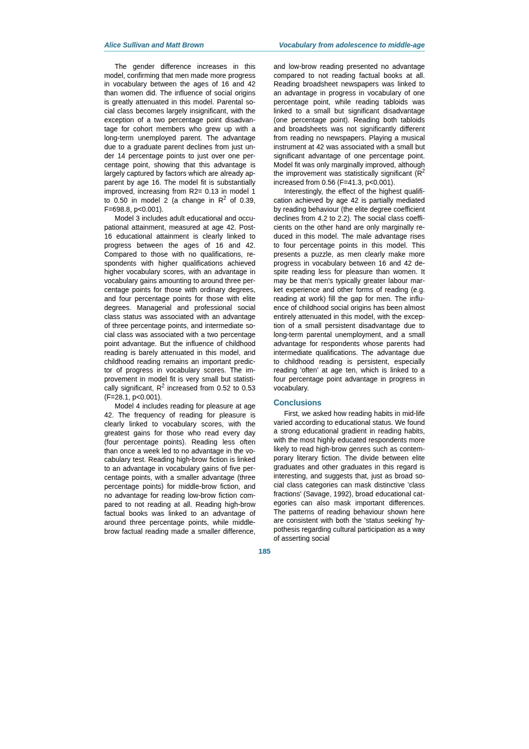Alice Sullivan and Matt Brown Vocabulary from adolescence to middle-age
The gender difference increases in this model, confirming that men made more progress in vocabulary between the ages of 16 and 42 than women did. The influence of social origins is greatly attenuated in this model. Parental social class becomes largely insignificant, with the exception of a two percentage point disadvantage for cohort members who grew up with a long-term unemployed parent. The advantage due to a graduate parent declines from just under 14 percentage points to just over one percentage point, showing that this advantage is largely captured by factors which are already apparent by age 16. The model fit is substantially improved, increasing from R2= 0.13 in model 1 to 0.50 in model 2 (a change in R2 of 0.39, F=698.8, p<0.001).
Model 3 includes adult educational and occupational attainment, measured at age 42. Post-16 educational attainment is clearly linked to progress between the ages of 16 and 42. Compared to those with no qualifications, respondents with higher qualifications achieved higher vocabulary scores, with an advantage in vocabulary gains amounting to around three percentage points for those with ordinary degrees, and four percentage points for those with elite degrees. Managerial and professional social class status was associated with an advantage of three percentage points, and intermediate social class was associated with a two percentage point advantage. But the influence of childhood reading is barely attenuated in this model, and childhood reading remains an important predictor of progress in vocabulary scores. The improvement in model fit is very small but statistically significant, R2 increased from 0.52 to 0.53 (F=28.1, p<0.001).
Model 4 includes reading for pleasure at age 42. The frequency of reading for pleasure is clearly linked to vocabulary scores, with the greatest gains for those who read every day (four percentage points). Reading less often than once a week led to no advantage in the vocabulary test. Reading high-brow fiction is linked to an advantage in vocabulary gains of five percentage points, with a smaller advantage (three percentage points) for middle-brow fiction, and no advantage for reading low-brow fiction compared to not reading at all. Reading high-brow factual books was linked to an advantage of around three percentage points, while middle-brow factual reading made a smaller difference, and low-brow reading presented no advantage compared to not reading factual books at all. Reading broadsheet newspapers was linked to an advantage in progress in vocabulary of one percentage point, while reading tabloids was linked to a small but significant disadvantage (one percentage point). Reading both tabloids and broadsheets was not significantly different from reading no newspapers. Playing a musical instrument at 42 was associated with a small but significant advantage of one percentage point. Model fit was only marginally improved, although the improvement was statistically significant (R2 increased from 0.56 (F=41.3, p<0.001).
Interestingly, the effect of the highest qualification achieved by age 42 is partially mediated by reading behaviour (the elite degree coefficient declines from 4.2 to 2.2). The social class coefficients on the other hand are only marginally reduced in this model. The male advantage rises to four percentage points in this model. This presents a puzzle, as men clearly make more progress in vocabulary between 16 and 42 despite reading less for pleasure than women. It may be that men's typically greater labour market experience and other forms of reading (e.g. reading at work) fill the gap for men. The influence of childhood social origins has been almost entirely attenuated in this model, with the exception of a small persistent disadvantage due to long-term parental unemployment, and a small advantage for respondents whose parents had intermediate qualifications. The advantage due to childhood reading is persistent, especially reading 'often' at age ten, which is linked to a four percentage point advantage in progress in vocabulary.
Conclusions
First, we asked how reading habits in mid-life varied according to educational status. We found a strong educational gradient in reading habits, with the most highly educated respondents more likely to read high-brow genres such as contemporary literary fiction. The divide between elite graduates and other graduates in this regard is interesting, and suggests that, just as broad social class categories can mask distinctive 'class fractions' (Savage, 1992), broad educational categories can also mask important differences. The patterns of reading behaviour shown here are consistent with both the 'status seeking' hypothesis regarding cultural participation as a way of asserting social
185